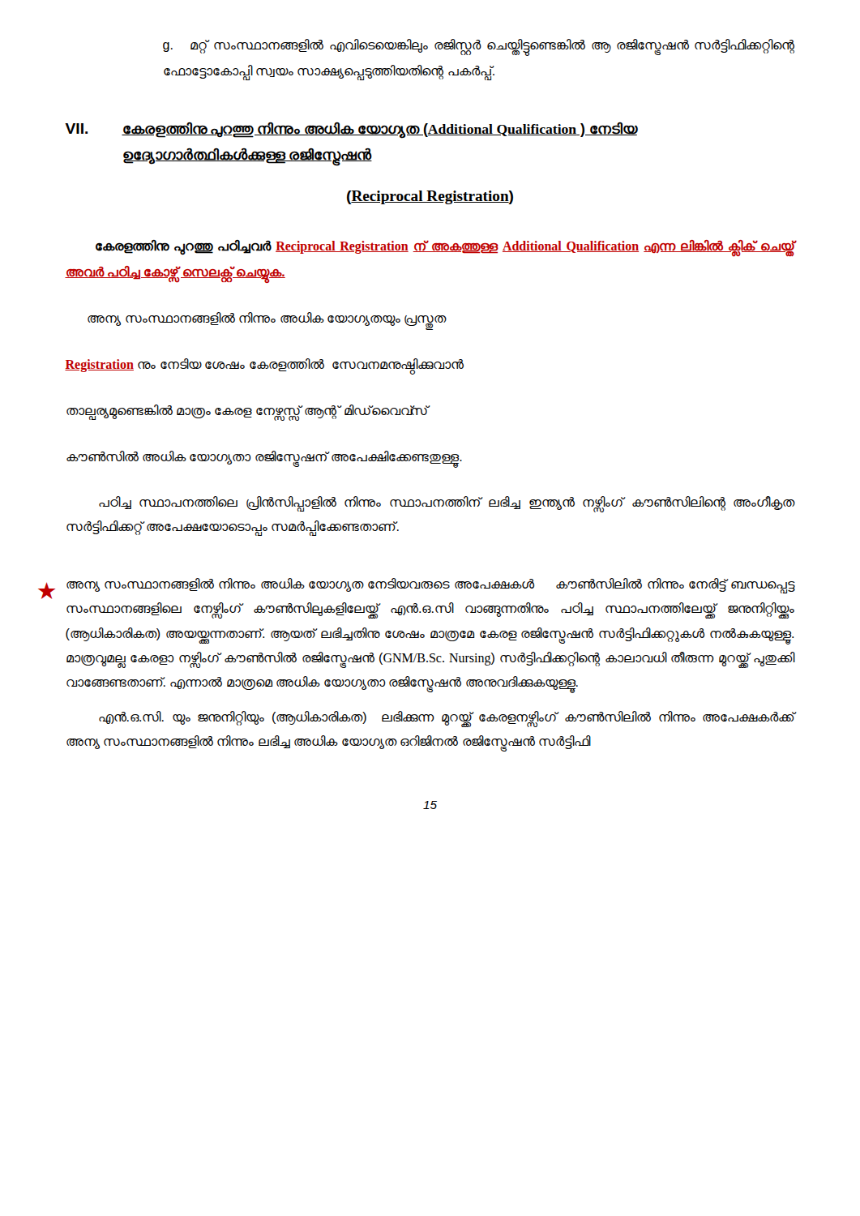g. മറ്റ് സംസ്ഥാനങ്ങളിൽ എവിടെയെങ്കിലും രജിസ്റ്റർ ചെയ്തിട്ടുണ്ടെങ്കിൽ ആ രജിസ്ട്രേഷൻ സർട്ടിഫിക്കറ്റിന്റെ ഫോട്ടോകോപ്പി സ്വയം സാക്ഷ്യപ്പെടുത്തിയതിന്റെ പകർപ്പ്.
VII. കേരളത്തിനു പുറത്തു നിന്നും അധിക യോഗ്യത (Additional Qualification ) നേടിയ ഉദ്യോഗാർത്ഥികൾക്കുള്ള രജിസ്ട്രേഷൻ
(Reciprocal Registration)
കേരളത്തിനു പുറത്തു പഠിച്ചവർ Reciprocal Registration ന് അകത്തുള്ള Additional Qualification എന്ന ലിങ്കിൽ ക്ലിക് ചെയ്ത് അവർ പഠിച്ച കോഴ്സ് സെലക്റ്റ് ചെയ്യുക.
അന്യ സംസ്ഥാനങ്ങളിൽ നിന്നും അധിക യോഗ്യതയും പ്രസ്തുത
Registration നും നേടിയ ശേഷം കേരളത്തിൽ സേവനമനുഷ്ഠിക്കുവാൻ
താല്പര്യമുണ്ടെങ്കിൽ മാത്രം കേരള നേഴ്സസ്സ് ആന്റ് മിഡ്‌വൈവ്സ്
കൗൺസിൽ അധിക യോഗ്യതാ രജിസ്ട്രേഷന് അപേക്ഷിക്കേണ്ടതുള്ളൂ.
പഠിച്ച സ്ഥാപനത്തിലെ പ്രിൻസിപ്പാളിൽ നിന്നും സ്ഥാപനത്തിന് ലഭിച്ച ഇന്ത്യൻ നഴ്സിംഗ് കൗൺസിലിന്റെ അംഗീകൃത സർട്ടിഫിക്കറ്റ് അപേക്ഷയോടൊപ്പം സമർപ്പിക്കേണ്ടതാണ്.
★
അന്യ സംസ്ഥാനങ്ങളിൽ നിന്നും അധിക യോഗ്യത നേടിയവരുടെ അപേക്ഷകൾ കൗൺസിലിൽ നിന്നും നേരിട്ട് ബന്ധപ്പെട്ട സംസ്ഥാനങ്ങളിലെ നേഴ്സിംഗ് കൗൺസിലുകളിലേയ്ക്ക് എൻ.ഒ.സി വാങ്ങുന്നതിനും പഠിച്ച സ്ഥാപനത്തിലേയ്ക്ക് ജനുനിറ്റിയ്ക്കും (ആധികാരികത) അയയ്ക്കുന്നതാണ്. ആയത് ലഭിച്ചതിനു ശേഷം മാത്രമേ കേരള രജിസ്ട്രേഷൻ സർട്ടിഫിക്കറ്റുകൾ നൽകുകയുള്ളൂ. മാത്രവുമല്ല കേരളാ നഴ്സിംഗ് കൗൺസിൽ രജിസ്ട്രേഷൻ (GNM/B.Sc. Nursing) സർട്ടിഫിക്കറ്റിന്റെ കാലാവധി തീരുന്ന മുറയ്ക്ക് പുതുക്കി വാങ്ങേണ്ടതാണ്. എന്നാൽ മാത്രമെ അധിക യോഗ്യതാ രജിസ്ട്രേഷൻ അനുവദിക്കുകയുള്ളൂ.
എൻ.ഒ.സി. യും ജനുനിറ്റിയും (ആധികാരികത) ലഭിക്കുന്ന മുറയ്ക്ക് കേരളനഴ്സിംഗ് കൗൺസിലിൽ നിന്നും അപേക്ഷകർക്ക് അന്യ സംസ്ഥാനങ്ങളിൽ നിന്നും ലഭിച്ച അധിക യോഗ്യത ഒറിജിനൽ രജിസ്ട്രേഷൻ സർട്ടിഫി
15